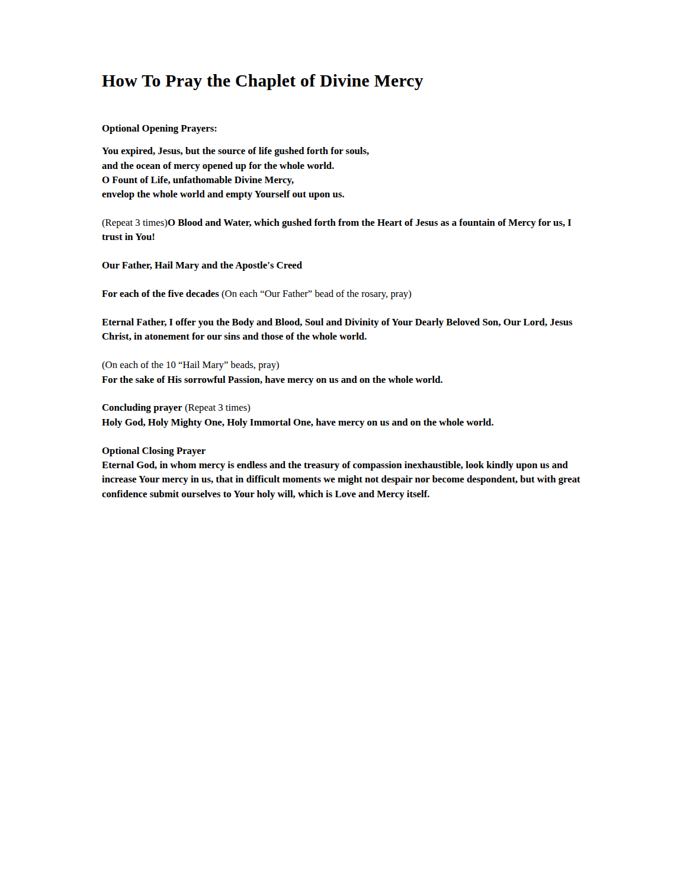How To Pray the Chaplet of Divine Mercy
Optional Opening Prayers:
You expired, Jesus, but the source of life gushed forth for souls,
and the ocean of mercy opened up for the whole world.
O Fount of Life, unfathomable Divine Mercy,
envelop the whole world and empty Yourself out upon us.
(Repeat 3 times) O Blood and Water, which gushed forth from the Heart of Jesus as a fountain of Mercy for us, I trust in You!
Our Father, Hail Mary and the Apostle's Creed
For each of the five decades (On each “Our Father” bead of the rosary, pray)
Eternal Father, I offer you the Body and Blood, Soul and Divinity of Your Dearly Beloved Son, Our Lord, Jesus Christ, in atonement for our sins and those of the whole world.
(On each of the 10 “Hail Mary” beads, pray)
For the sake of His sorrowful Passion, have mercy on us and on the whole world.
Concluding prayer (Repeat 3 times)
Holy God, Holy Mighty One, Holy Immortal One, have mercy on us and on the whole world.
Optional Closing Prayer
Eternal God, in whom mercy is endless and the treasury of compassion inexhaustible, look kindly upon us and increase Your mercy in us, that in difficult moments we might not despair nor become despondent, but with great confidence submit ourselves to Your holy will, which is Love and Mercy itself.